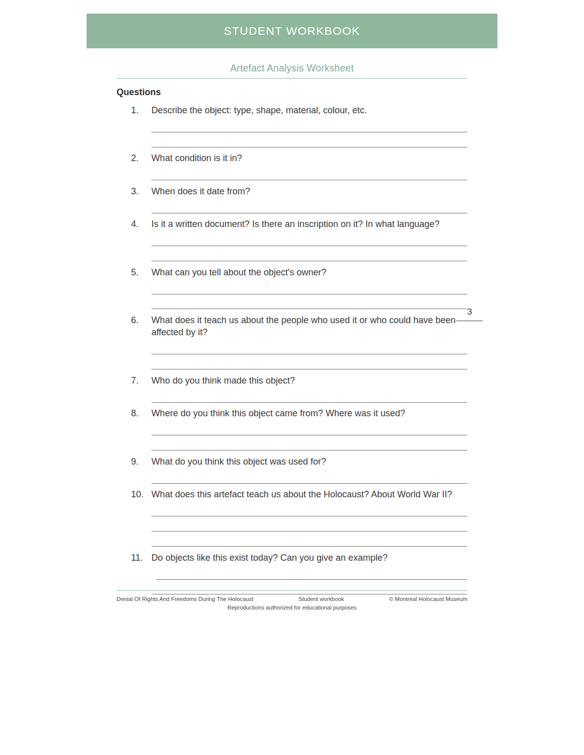STUDENT WORKBOOK
Artefact Analysis Worksheet
Questions
Describe the object: type, shape, material, colour, etc.
What condition is it in?
When does it date from?
Is it a written document? Is there an inscription on it? In what language?
What can you tell about the object's owner?
What does it teach us about the people who used it or who could have been affected by it?
Who do you think made this object?
Where do you think this object came from? Where was it used?
What do you think this object was used for?
What does this artefact teach us about the Holocaust? About World War II?
Do objects like this exist today? Can you give an example?
3
Denial Of Rights And Freedoms During The Holocaust Student workbook © Montreal Holocaust Museum
Reproductions authorized for educational purposes